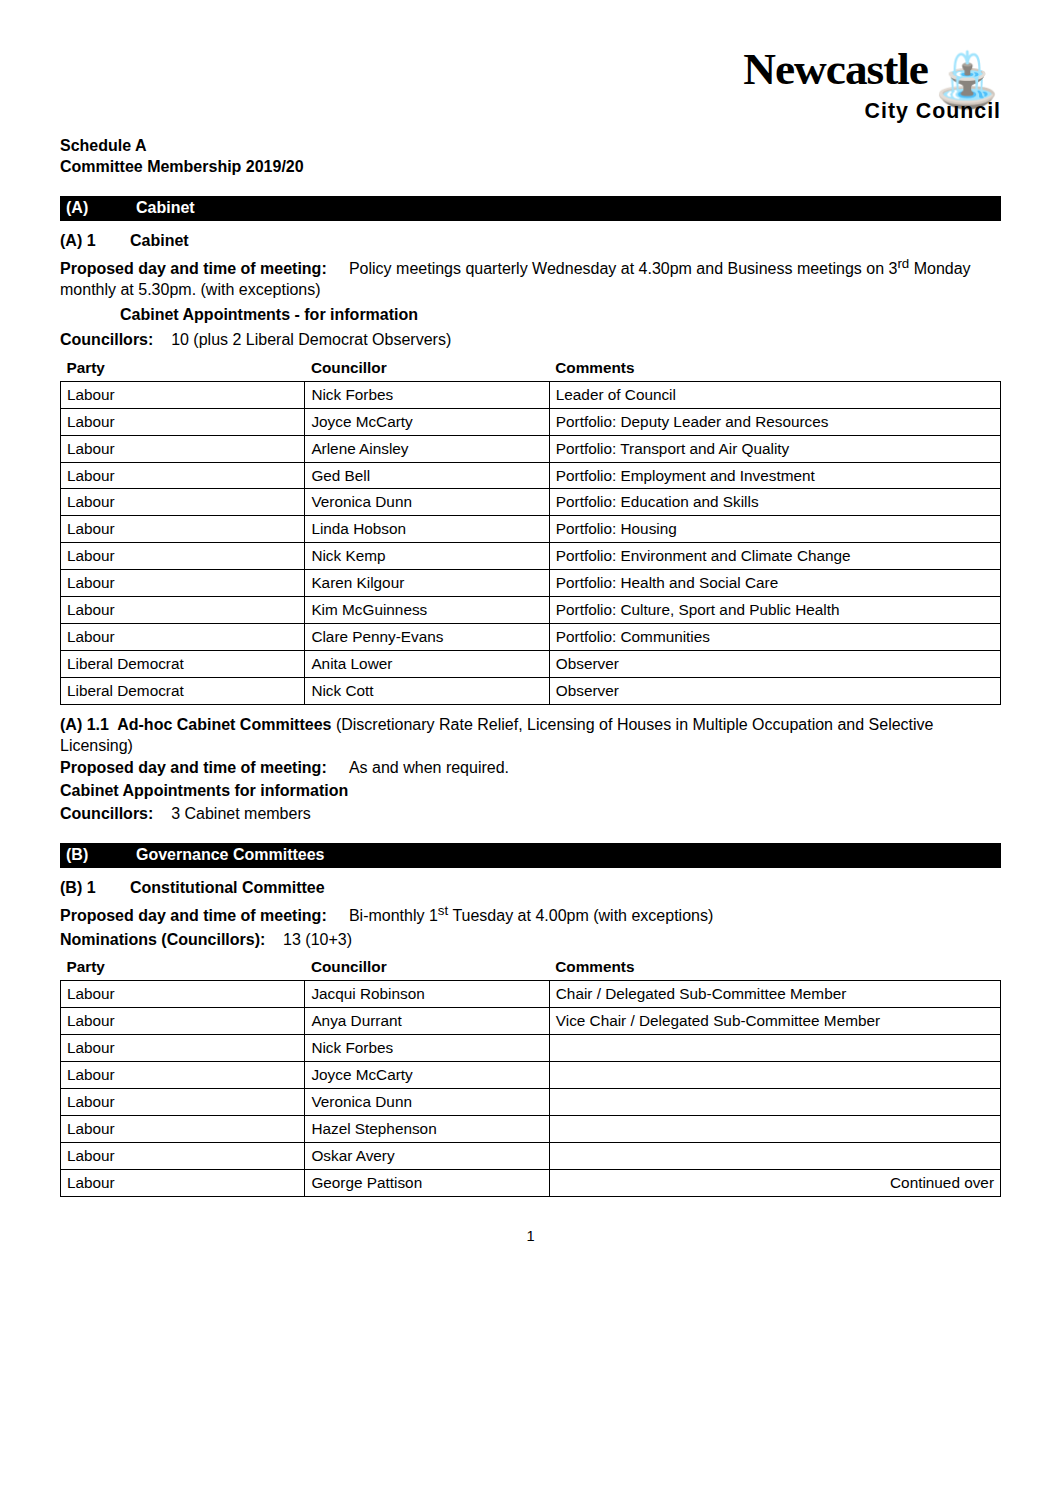Newcastle⛲
City Council
Schedule A
Committee Membership 2019/20
(A) Cabinet
(A) 1 Cabinet
Proposed day and time of meeting: Policy meetings quarterly Wednesday at 4.30pm and Business meetings on 3rd Monday monthly at 5.30pm. (with exceptions)
Cabinet Appointments - for information
Councillors: 10 (plus 2 Liberal Democrat Observers)
| Party | Councillor | Comments |
| --- | --- | --- |
| Labour | Nick Forbes | Leader of Council |
| Labour | Joyce McCarty | Portfolio: Deputy Leader and Resources |
| Labour | Arlene Ainsley | Portfolio: Transport and Air Quality |
| Labour | Ged Bell | Portfolio: Employment and Investment |
| Labour | Veronica Dunn | Portfolio: Education and Skills |
| Labour | Linda Hobson | Portfolio: Housing |
| Labour | Nick Kemp | Portfolio: Environment and Climate Change |
| Labour | Karen Kilgour | Portfolio: Health and Social Care |
| Labour | Kim McGuinness | Portfolio: Culture, Sport and Public Health |
| Labour | Clare Penny-Evans | Portfolio: Communities |
| Liberal Democrat | Anita Lower | Observer |
| Liberal Democrat | Nick Cott | Observer |
(A) 1.1 Ad-hoc Cabinet Committees (Discretionary Rate Relief, Licensing of Houses in Multiple Occupation and Selective Licensing)
Proposed day and time of meeting: As and when required.
Cabinet Appointments for information
Councillors: 3 Cabinet members
(B) Governance Committees
(B) 1 Constitutional Committee
Proposed day and time of meeting: Bi-monthly 1st Tuesday at 4.00pm (with exceptions)
Nominations (Councillors): 13 (10+3)
| Party | Councillor | Comments |
| --- | --- | --- |
| Labour | Jacqui Robinson | Chair / Delegated Sub-Committee Member |
| Labour | Anya Durrant | Vice Chair / Delegated Sub-Committee Member |
| Labour | Nick Forbes | |
| Labour | Joyce McCarty | |
| Labour | Veronica Dunn | |
| Labour | Hazel Stephenson | |
| Labour | Oskar Avery | |
| Labour | George Pattison | Continued over |
1